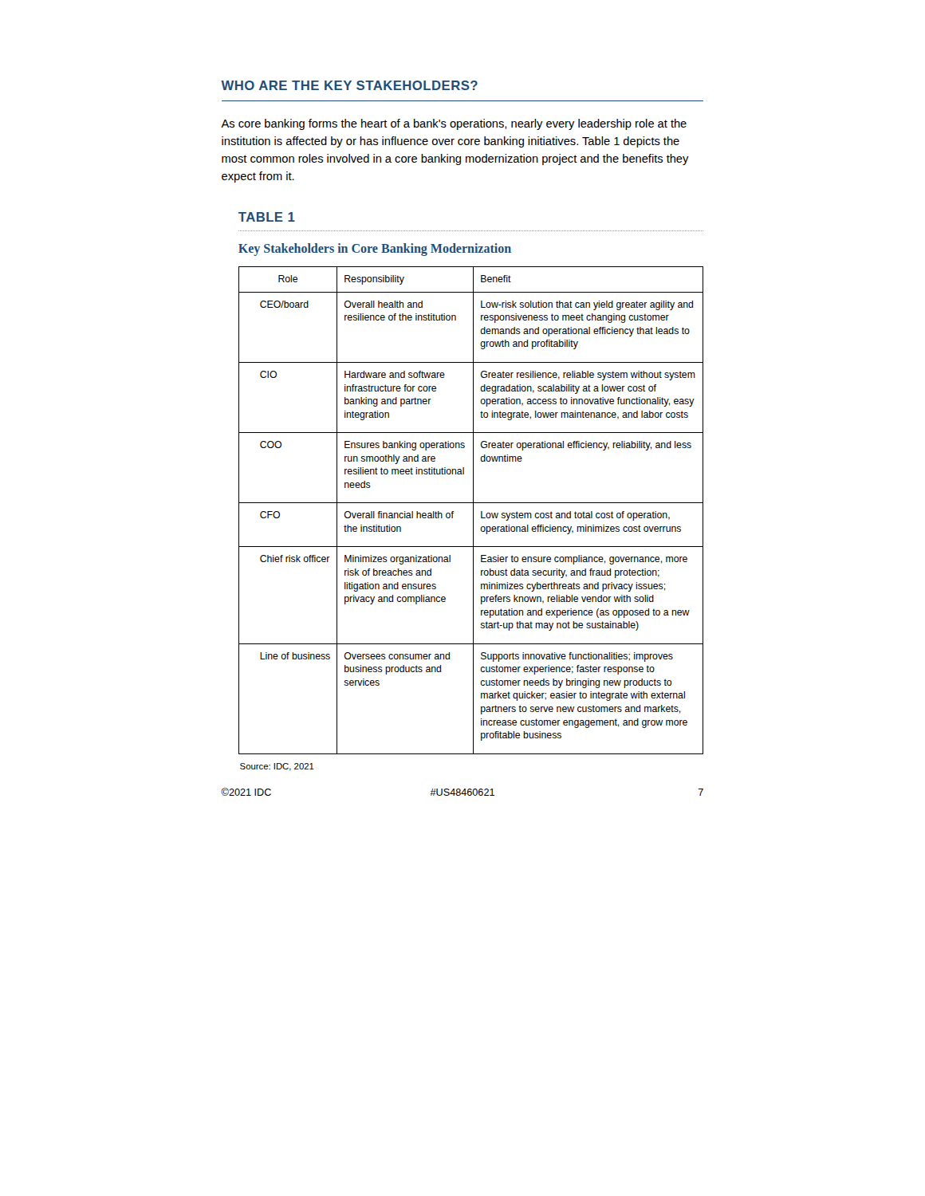WHO ARE THE KEY STAKEHOLDERS?
As core banking forms the heart of a bank's operations, nearly every leadership role at the institution is affected by or has influence over core banking initiatives. Table 1 depicts the most common roles involved in a core banking modernization project and the benefits they expect from it.
TABLE 1
Key Stakeholders in Core Banking Modernization
| Role | Responsibility | Benefit |
| --- | --- | --- |
| CEO/board | Overall health and resilience of the institution | Low-risk solution that can yield greater agility and responsiveness to meet changing customer demands and operational efficiency that leads to growth and profitability |
| CIO | Hardware and software infrastructure for core banking and partner integration | Greater resilience, reliable system without system degradation, scalability at a lower cost of operation, access to innovative functionality, easy to integrate, lower maintenance, and labor costs |
| COO | Ensures banking operations run smoothly and are resilient to meet institutional needs | Greater operational efficiency, reliability, and less downtime |
| CFO | Overall financial health of the institution | Low system cost and total cost of operation, operational efficiency, minimizes cost overruns |
| Chief risk officer | Minimizes organizational risk of breaches and litigation and ensures privacy and compliance | Easier to ensure compliance, governance, more robust data security, and fraud protection; minimizes cyberthreats and privacy issues; prefers known, reliable vendor with solid reputation and experience (as opposed to a new start-up that may not be sustainable) |
| Line of business | Oversees consumer and business products and services | Supports innovative functionalities; improves customer experience; faster response to customer needs by bringing new products to market quicker; easier to integrate with external partners to serve new customers and markets, increase customer engagement, and grow more profitable business |
Source: IDC, 2021
©2021 IDC
#US48460621
7